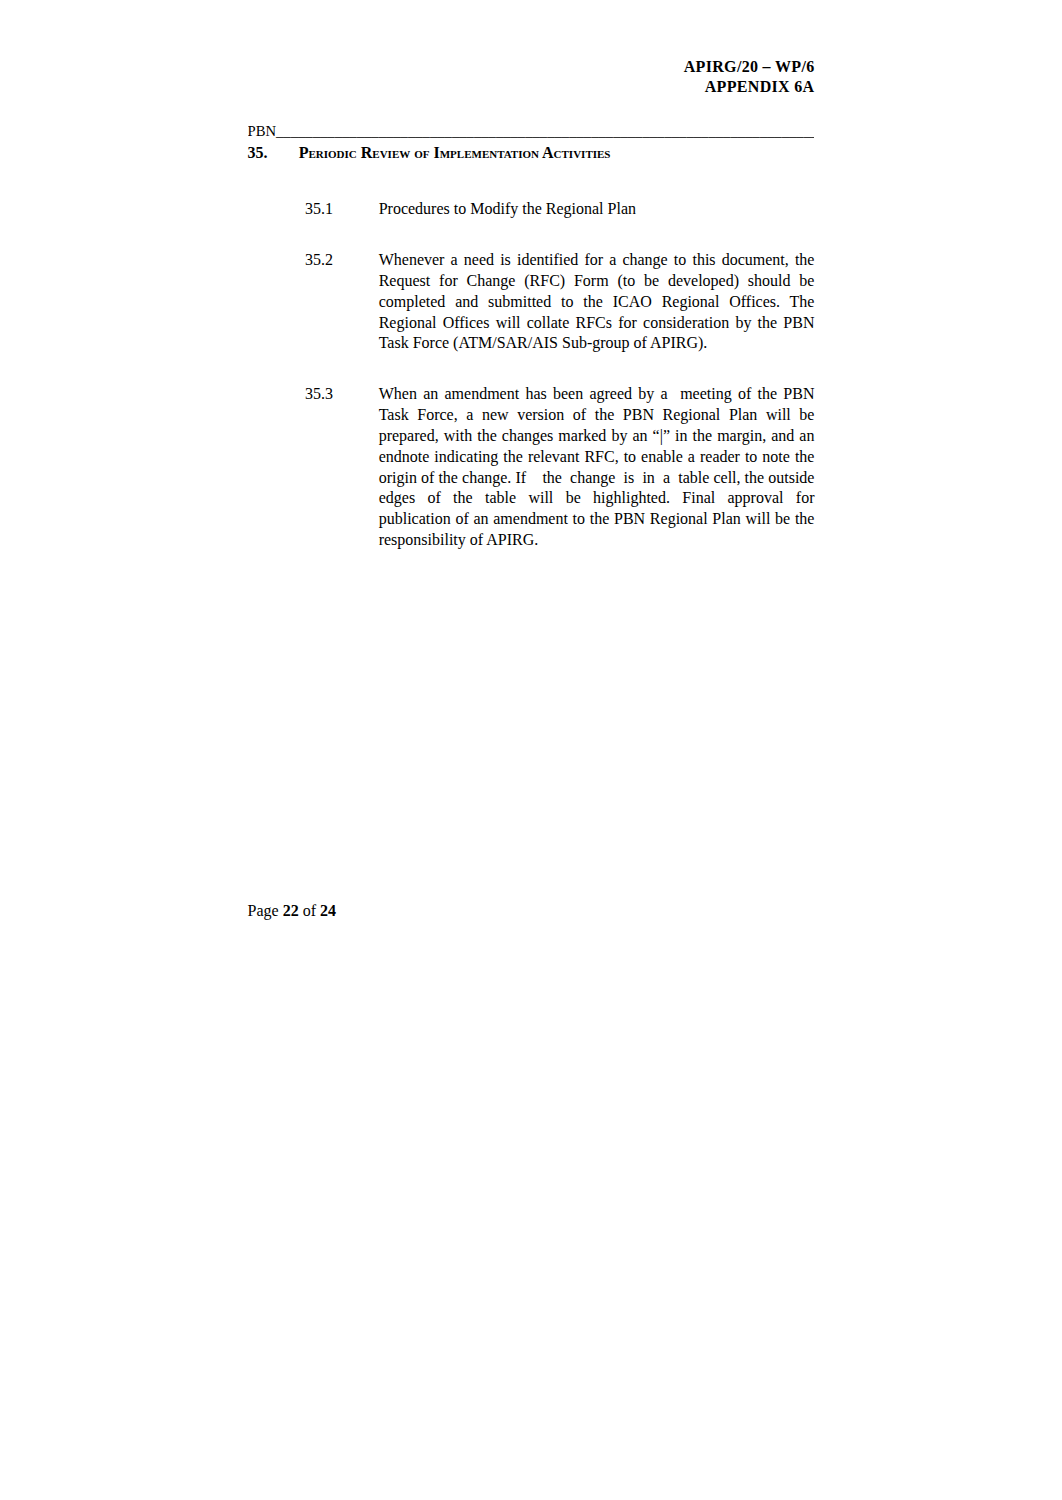APIRG/20 – WP/6
APPENDIX 6A
PBN_______________________________________________________________________________
35. Periodic Review of Implementation Activities
35.1
Procedures to Modify the Regional Plan
35.2
Whenever a need is identified for a change to this document, the Request for Change (RFC) Form (to be developed) should be completed and submitted to the ICAO Regional Offices. The Regional Offices will collate RFCs for consideration by the PBN Task Force (ATM/SAR/AIS Sub-group of APIRG).
35.3
When an amendment has been agreed by a meeting of the PBN Task Force, a new version of the PBN Regional Plan will be prepared, with the changes marked by an “|” in the margin, and an endnote indicating the relevant RFC, to enable a reader to note the origin of the change. If the change is in a table cell, the outside edges of the table will be highlighted. Final approval for publication of an amendment to the PBN Regional Plan will be the responsibility of APIRG.
Page 22 of 24